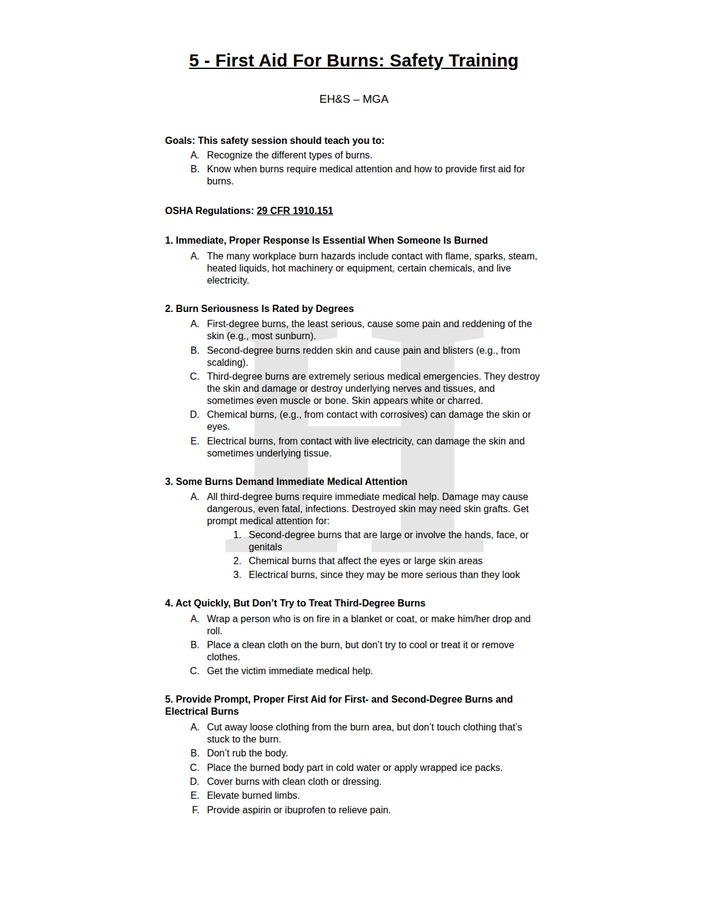H
5 - First Aid For Burns: Safety Training
EH&S – MGA
Goals: This safety session should teach you to:
Recognize the different types of burns.
Know when burns require medical attention and how to provide first aid for burns.
OSHA Regulations: 29 CFR 1910.151
1. Immediate, Proper Response Is Essential When Someone Is Burned
The many workplace burn hazards include contact with flame, sparks, steam, heated liquids, hot machinery or equipment, certain chemicals, and live electricity.
2. Burn Seriousness Is Rated by Degrees
First-degree burns, the least serious, cause some pain and reddening of the skin (e.g., most sunburn).
Second-degree burns redden skin and cause pain and blisters (e.g., from scalding).
Third-degree burns are extremely serious medical emergencies. They destroy the skin and damage or destroy underlying nerves and tissues, and sometimes even muscle or bone. Skin appears white or charred.
Chemical burns, (e.g., from contact with corrosives) can damage the skin or eyes.
Electrical burns, from contact with live electricity, can damage the skin and sometimes underlying tissue.
3. Some Burns Demand Immediate Medical Attention
All third-degree burns require immediate medical help. Damage may cause dangerous, even fatal, infections. Destroyed skin may need skin grafts. Get prompt medical attention for:
Second-degree burns that are large or involve the hands, face, or genitals
Chemical burns that affect the eyes or large skin areas
Electrical burns, since they may be more serious than they look
4. Act Quickly, But Don’t Try to Treat Third-Degree Burns
Wrap a person who is on fire in a blanket or coat, or make him/her drop and roll.
Place a clean cloth on the burn, but don’t try to cool or treat it or remove clothes.
Get the victim immediate medical help.
5. Provide Prompt, Proper First Aid for First- and Second-Degree Burns and Electrical Burns
Cut away loose clothing from the burn area, but don’t touch clothing that’s stuck to the burn.
Don’t rub the body.
Place the burned body part in cold water or apply wrapped ice packs.
Cover burns with clean cloth or dressing.
Elevate burned limbs.
Provide aspirin or ibuprofen to relieve pain.